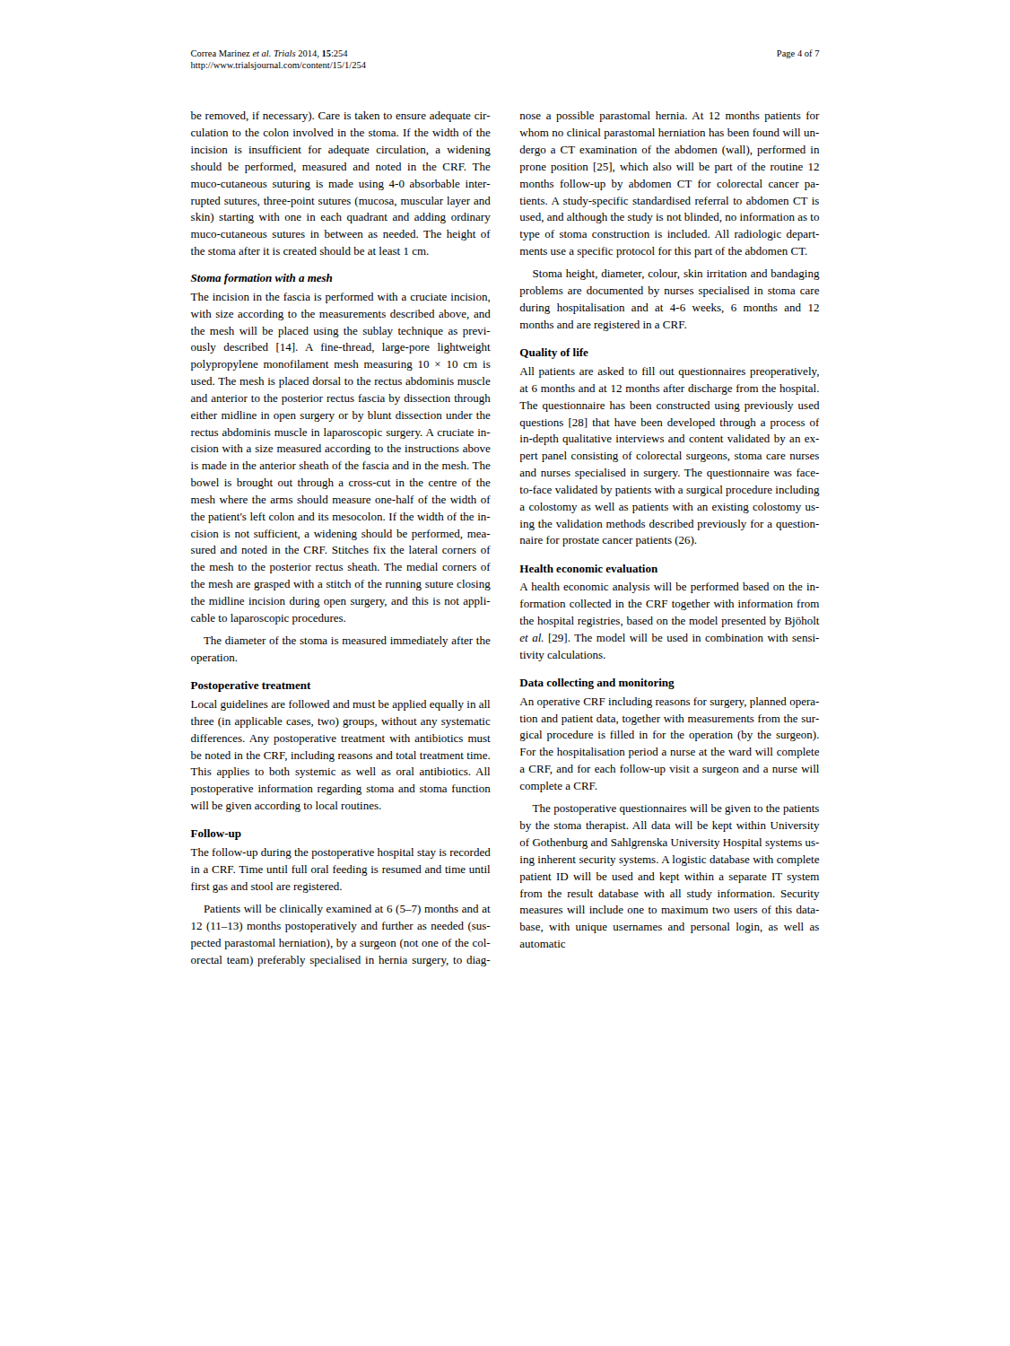Correa Marinez et al. Trials 2014, 15:254
http://www.trialsjournal.com/content/15/1/254
Page 4 of 7
be removed, if necessary). Care is taken to ensure adequate circulation to the colon involved in the stoma. If the width of the incision is insufficient for adequate circulation, a widening should be performed, measured and noted in the CRF. The muco-cutaneous suturing is made using 4-0 absorbable interrupted sutures, three-point sutures (mucosa, muscular layer and skin) starting with one in each quadrant and adding ordinary muco-cutaneous sutures in between as needed. The height of the stoma after it is created should be at least 1 cm.
Stoma formation with a mesh
The incision in the fascia is performed with a cruciate incision, with size according to the measurements described above, and the mesh will be placed using the sublay technique as previously described [14]. A fine-thread, large-pore lightweight polypropylene monofilament mesh measuring 10 × 10 cm is used. The mesh is placed dorsal to the rectus abdominis muscle and anterior to the posterior rectus fascia by dissection through either midline in open surgery or by blunt dissection under the rectus abdominis muscle in laparoscopic surgery. A cruciate incision with a size measured according to the instructions above is made in the anterior sheath of the fascia and in the mesh. The bowel is brought out through a cross-cut in the centre of the mesh where the arms should measure one-half of the width of the patient's left colon and its mesocolon. If the width of the incision is not sufficient, a widening should be performed, measured and noted in the CRF. Stitches fix the lateral corners of the mesh to the posterior rectus sheath. The medial corners of the mesh are grasped with a stitch of the running suture closing the midline incision during open surgery, and this is not applicable to laparoscopic procedures.
The diameter of the stoma is measured immediately after the operation.
Postoperative treatment
Local guidelines are followed and must be applied equally in all three (in applicable cases, two) groups, without any systematic differences. Any postoperative treatment with antibiotics must be noted in the CRF, including reasons and total treatment time. This applies to both systemic as well as oral antibiotics. All postoperative information regarding stoma and stoma function will be given according to local routines.
Follow-up
The follow-up during the postoperative hospital stay is recorded in a CRF. Time until full oral feeding is resumed and time until first gas and stool are registered.
Patients will be clinically examined at 6 (5–7) months and at 12 (11–13) months postoperatively and further as needed (suspected parastomal herniation), by a surgeon (not one of the colorectal team) preferably specialised in hernia surgery, to diagnose a possible parastomal hernia. At 12 months patients for whom no clinical parastomal herniation has been found will undergo a CT examination of the abdomen (wall), performed in prone position [25], which also will be part of the routine 12 months follow-up by abdomen CT for colorectal cancer patients. A study-specific standardised referral to abdomen CT is used, and although the study is not blinded, no information as to type of stoma construction is included. All radiologic departments use a specific protocol for this part of the abdomen CT.
Stoma height, diameter, colour, skin irritation and bandaging problems are documented by nurses specialised in stoma care during hospitalisation and at 4-6 weeks, 6 months and 12 months and are registered in a CRF.
Quality of life
All patients are asked to fill out questionnaires preoperatively, at 6 months and at 12 months after discharge from the hospital. The questionnaire has been constructed using previously used questions [28] that have been developed through a process of in-depth qualitative interviews and content validated by an expert panel consisting of colorectal surgeons, stoma care nurses and nurses specialised in surgery. The questionnaire was face-to-face validated by patients with a surgical procedure including a colostomy as well as patients with an existing colostomy using the validation methods described previously for a questionnaire for prostate cancer patients (26).
Health economic evaluation
A health economic analysis will be performed based on the information collected in the CRF together with information from the hospital registries, based on the model presented by Bjöholt et al. [29]. The model will be used in combination with sensitivity calculations.
Data collecting and monitoring
An operative CRF including reasons for surgery, planned operation and patient data, together with measurements from the surgical procedure is filled in for the operation (by the surgeon). For the hospitalisation period a nurse at the ward will complete a CRF, and for each follow-up visit a surgeon and a nurse will complete a CRF.
The postoperative questionnaires will be given to the patients by the stoma therapist. All data will be kept within University of Gothenburg and Sahlgrenska University Hospital systems using inherent security systems. A logistic database with complete patient ID will be used and kept within a separate IT system from the result database with all study information. Security measures will include one to maximum two users of this database, with unique usernames and personal login, as well as automatic